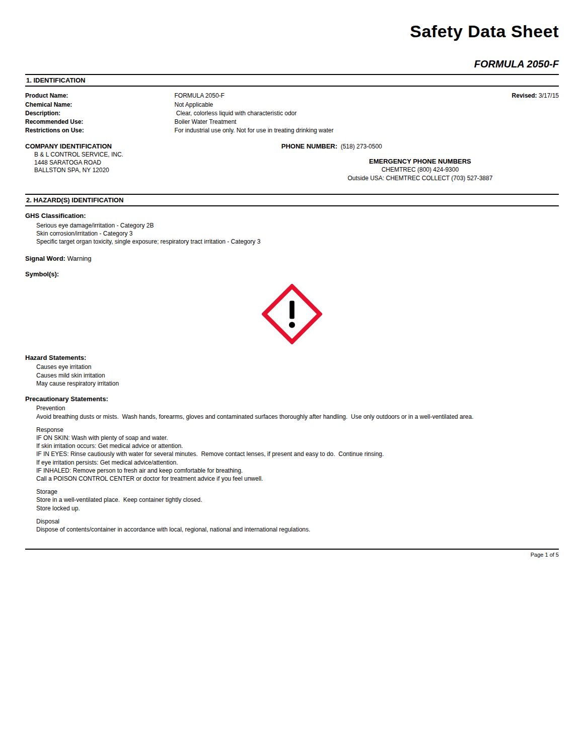Safety Data Sheet
FORMULA 2050-F
1. IDENTIFICATION
| Product Name: | FORMULA 2050-F | Revised: 3/17/15 |
| Chemical Name: | Not Applicable |
| Description: | Clear, colorless liquid with characteristic odor |
| Recommended Use: | Boiler Water Treatment |
| Restrictions on Use: | For industrial use only. Not for use in treating drinking water |
| COMPANY IDENTIFICATION B & L CONTROL SERVICE, INC. 1448 SARATOGA ROAD BALLSTON SPA, NY 12020 | PHONE NUMBER: (518) 273-0500 EMERGENCY PHONE NUMBERS CHEMTREC (800) 424-9300 Outside USA: CHEMTREC COLLECT (703) 527-3887 |
2. HAZARD(S) IDENTIFICATION
GHS Classification:
Serious eye damage/irritation - Category 2B
Skin corrosion/irritation - Category 3
Specific target organ toxicity, single exposure; respiratory tract irritation - Category 3
Signal Word: Warning
Symbol(s):
Hazard Statements:
Causes eye irritation
Causes mild skin irritation
May cause respiratory irritation
Precautionary Statements:
Prevention
Avoid breathing dusts or mists. Wash hands, forearms, gloves and contaminated surfaces thoroughly after handling. Use only outdoors or in a well-ventilated area.
Response
IF ON SKIN: Wash with plenty of soap and water.
If skin irritation occurs: Get medical advice or attention.
IF IN EYES: Rinse cautiously with water for several minutes. Remove contact lenses, if present and easy to do. Continue rinsing.
If eye irritation persists: Get medical advice/attention.
IF INHALED: Remove person to fresh air and keep comfortable for breathing.
Call a POISON CONTROL CENTER or doctor for treatment advice if you feel unwell.
Storage
Store in a well-ventilated place. Keep container tightly closed.
Store locked up.
Disposal
Dispose of contents/container in accordance with local, regional, national and international regulations.
Page 1 of 5